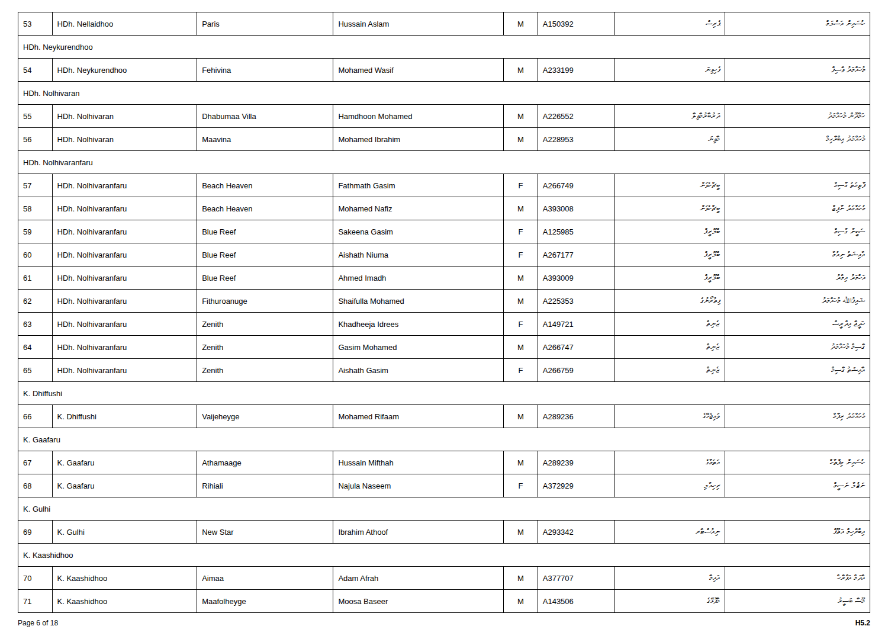| 53 | HDh. Nellaidhoo | Paris | Hussain Aslam | M | A150392 | ޕެރިސް | ހުސައިން އަސްލަމް |
| HDh. Neykurendhoo |
| 54 | HDh. Neykurendhoo | Fehivina | Mohamed Wasif | M | A233199 | ފެހިވިނަ | މުހައްމަދު ވާސިފް |
| HDh. Nolhivaran |
| 55 | HDh. Nolhivaran | Dhabumaa Villa | Hamdhoon Mohamed | M | A226552 | ދަރުބާރުމާވިލާ | ހަމްދޫން މުހައްމަދު |
| 56 | HDh. Nolhivaran | Maavina | Mohamed Ibrahim | M | A228953 | މާވިނަ | މުހައްމަދު އިބްރާހިމް |
| HDh. Nolhivaranfaru |
| 57 | HDh. Nolhivaranfaru | Beach Heaven | Fathmath Gasim | F | A266749 | ބީޗްހެވަން | ފާތިމަތު ގާސިމް |
| 58 | HDh. Nolhivaranfaru | Beach Heaven | Mohamed Nafiz | M | A393008 | ބީޗްހެވަން | މުހައްމަދު ނާފިޒް |
| 59 | HDh. Nolhivaranfaru | Blue Reef | Sakeena Gasim | F | A125985 | ބްލޫރީފް | ސަކީނާ ގާސިމް |
| 60 | HDh. Nolhivaranfaru | Blue Reef | Aishath Niuma | F | A267177 | ބްލޫރީފް | އާއިޝަތު ނިއުމާ |
| 61 | HDh. Nolhivaranfaru | Blue Reef | Ahmed Imadh | M | A393009 | ބްލޫރީފް | އަހްމަދު އިމާދު |
| 62 | HDh. Nolhivaranfaru | Fithuroanuge | Shaifulla Mohamed | M | A225353 | ފިތުރޯނުގެ | ޝައިފުﷲ މުހައްމަދު |
| 63 | HDh. Nolhivaranfaru | Zenith | Khadheeja Idrees | F | A149721 | ޒެނިތް | ޚަދީޖާ އިދްރީސް |
| 64 | HDh. Nolhivaranfaru | Zenith | Gasim Mohamed | M | A266747 | ޒެނިތް | ގާސިމް މުހައްމަދު |
| 65 | HDh. Nolhivaranfaru | Zenith | Aishath Gasim | F | A266759 | ޒެނިތް | އާއިޝަތު ގާސިމް |
| K. Dhiffushi |
| 66 | K. Dhiffushi | Vaijeheyge | Mohamed Rifaam | M | A289236 | ވައިޖެހޭގެ | މުހައްމަދު ރިފާމް |
| K. Gaafaru |
| 67 | K. Gaafaru | Athamaage | Hussain Mifthah | M | A289239 | އަތަމާގެ | ހުސައިން މިފްތާހް |
| 68 | K. Gaafaru | Rihiali | Najula Naseem | F | A372929 | ރިހިއާލި | ނަޖުލާ ނަސީމް |
| K. Gulhi |
| 69 | K. Gulhi | New Star | Ibrahim Athoof | M | A293342 | ނިއުސްޓާރ | އިބްރާހިމް އަތޫފް |
| K. Kaashidhoo |
| 70 | K. Kaashidhoo | Aimaa | Adam Afrah | M | A377707 | އައިމާ | އާދަމް އަފްރާހް |
| 71 | K. Kaashidhoo | Maafolheyge | Moosa Baseer | M | A143506 | މާފޮޅޭގެ | މޫސާ ބަސީރު |
Page 6 of 18 H5.2